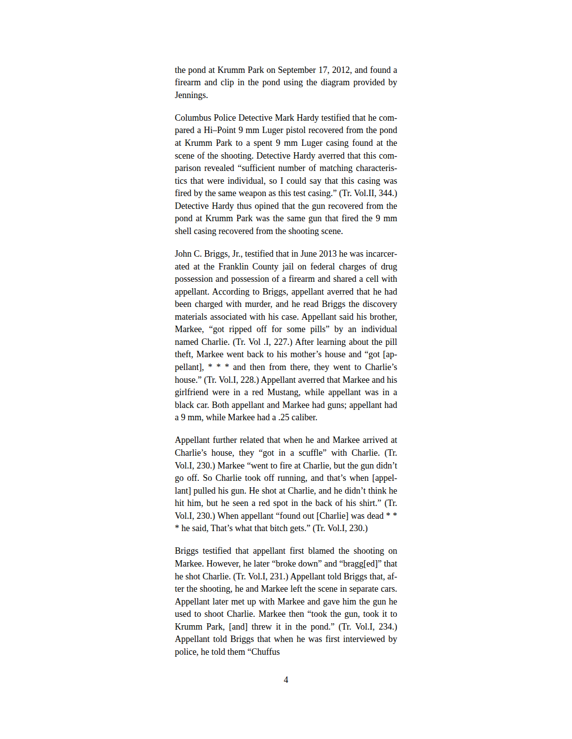the pond at Krumm Park on September 17, 2012, and found a firearm and clip in the pond using the diagram provided by Jennings.
Columbus Police Detective Mark Hardy testified that he compared a Hi–Point 9 mm Luger pistol recovered from the pond at Krumm Park to a spent 9 mm Luger casing found at the scene of the shooting. Detective Hardy averred that this comparison revealed “sufficient number of matching characteristics that were individual, so I could say that this casing was fired by the same weapon as this test casing.” (Tr. Vol.II, 344.) Detective Hardy thus opined that the gun recovered from the pond at Krumm Park was the same gun that fired the 9 mm shell casing recovered from the shooting scene.
John C. Briggs, Jr., testified that in June 2013 he was incarcerated at the Franklin County jail on federal charges of drug possession and possession of a firearm and shared a cell with appellant. According to Briggs, appellant averred that he had been charged with murder, and he read Briggs the discovery materials associated with his case. Appellant said his brother, Markee, “got ripped off for some pills” by an individual named Charlie. (Tr. Vol .I, 227.) After learning about the pill theft, Markee went back to his mother’s house and “got [appellant], * * * and then from there, they went to Charlie’s house.” (Tr. Vol.I, 228.) Appellant averred that Markee and his girlfriend were in a red Mustang, while appellant was in a black car. Both appellant and Markee had guns; appellant had a 9 mm, while Markee had a .25 caliber.
Appellant further related that when he and Markee arrived at Charlie’s house, they “got in a scuffle” with Charlie. (Tr. Vol.I, 230.) Markee “went to fire at Charlie, but the gun didn’t go off. So Charlie took off running, and that’s when [appellant] pulled his gun. He shot at Charlie, and he didn’t think he hit him, but he seen a red spot in the back of his shirt.” (Tr. Vol.I, 230.) When appellant “found out [Charlie] was dead * * * he said, That’s what that bitch gets.” (Tr. Vol.I, 230.)
Briggs testified that appellant first blamed the shooting on Markee. However, he later “broke down” and “bragg[ed]” that he shot Charlie. (Tr. Vol.I, 231.) Appellant told Briggs that, after the shooting, he and Markee left the scene in separate cars. Appellant later met up with Markee and gave him the gun he used to shoot Charlie. Markee then “took the gun, took it to Krumm Park, [and] threw it in the pond.” (Tr. Vol.I, 234.) Appellant told Briggs that when he was first interviewed by police, he told them “Chuffus
4